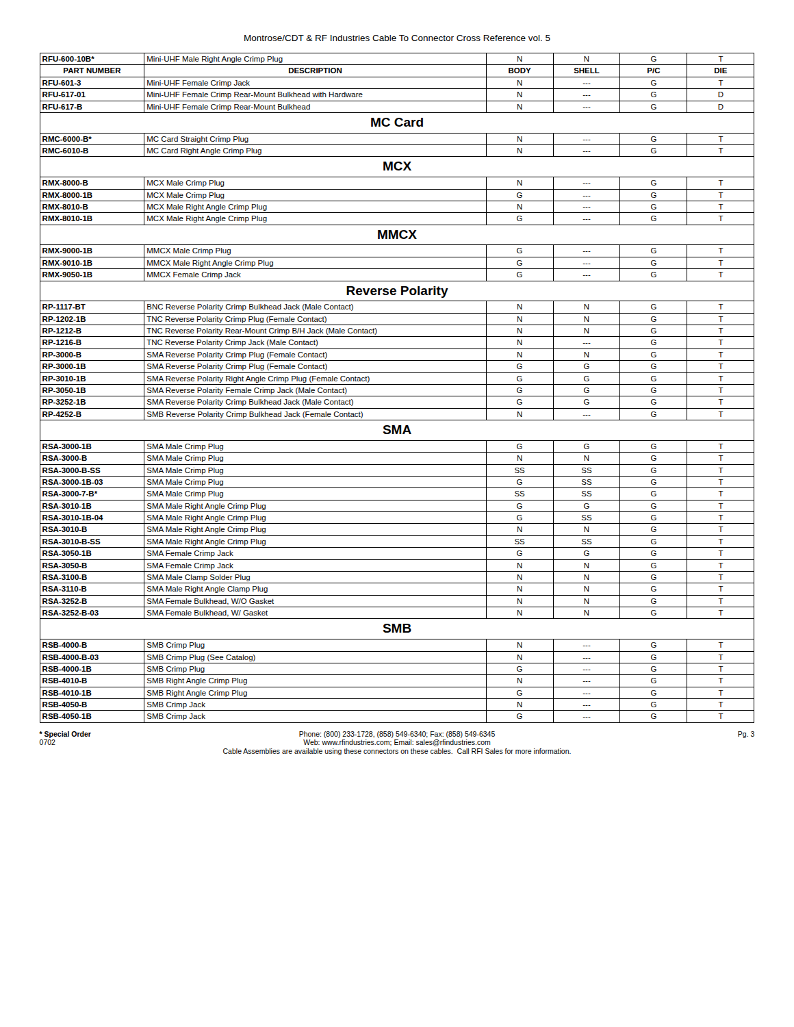Montrose/CDT & RF Industries Cable To Connector Cross Reference vol. 5
| RFU-600-10B* | Mini-UHF Male Right Angle Crimp Plug | N | N | G | T |
| PART NUMBER | DESCRIPTION | BODY | SHELL | P/C | DIE |
| RFU-601-3 | Mini-UHF Female Crimp Jack | N | --- | G | T |
| RFU-617-01 | Mini-UHF Female Crimp Rear-Mount Bulkhead with Hardware | N | --- | G | D |
| RFU-617-B | Mini-UHF Female Crimp Rear-Mount Bulkhead | N | --- | G | D |
| MC Card |
| RMC-6000-B* | MC Card Straight Crimp Plug | N | --- | G | T |
| RMC-6010-B | MC Card Right Angle Crimp Plug | N | --- | G | T |
| MCX |
| RMX-8000-B | MCX Male Crimp Plug | N | --- | G | T |
| RMX-8000-1B | MCX Male Crimp Plug | G | --- | G | T |
| RMX-8010-B | MCX Male Right Angle Crimp Plug | N | --- | G | T |
| RMX-8010-1B | MCX Male Right Angle Crimp Plug | G | --- | G | T |
| MMCX |
| RMX-9000-1B | MMCX Male Crimp Plug | G | --- | G | T |
| RMX-9010-1B | MMCX Male Right Angle Crimp Plug | G | --- | G | T |
| RMX-9050-1B | MMCX Female Crimp Jack | G | --- | G | T |
| Reverse Polarity |
| RP-1117-BT | BNC Reverse Polarity Crimp Bulkhead Jack (Male Contact) | N | N | G | T |
| RP-1202-1B | TNC Reverse Polarity Crimp Plug (Female Contact) | N | N | G | T |
| RP-1212-B | TNC Reverse Polarity Rear-Mount Crimp B/H Jack (Male Contact) | N | N | G | T |
| RP-1216-B | TNC Reverse Polarity Crimp Jack (Male Contact) | N | --- | G | T |
| RP-3000-B | SMA Reverse Polarity Crimp Plug (Female Contact) | N | N | G | T |
| RP-3000-1B | SMA Reverse Polarity Crimp Plug (Female Contact) | G | G | G | T |
| RP-3010-1B | SMA Reverse Polarity Right Angle Crimp Plug (Female Contact) | G | G | G | T |
| RP-3050-1B | SMA Reverse Polarity Female Crimp Jack (Male Contact) | G | G | G | T |
| RP-3252-1B | SMA Reverse Polarity Crimp Bulkhead Jack (Male Contact) | G | G | G | T |
| RP-4252-B | SMB Reverse Polarity Crimp Bulkhead Jack (Female Contact) | N | --- | G | T |
| SMA |
| RSA-3000-1B | SMA Male Crimp Plug | G | G | G | T |
| RSA-3000-B | SMA Male Crimp Plug | N | N | G | T |
| RSA-3000-B-SS | SMA Male Crimp Plug | SS | SS | G | T |
| RSA-3000-1B-03 | SMA Male Crimp Plug | G | SS | G | T |
| RSA-3000-7-B* | SMA Male Crimp Plug | SS | SS | G | T |
| RSA-3010-1B | SMA Male Right Angle Crimp Plug | G | G | G | T |
| RSA-3010-1B-04 | SMA Male Right Angle Crimp Plug | G | SS | G | T |
| RSA-3010-B | SMA Male Right Angle Crimp Plug | N | N | G | T |
| RSA-3010-B-SS | SMA Male Right Angle Crimp Plug | SS | SS | G | T |
| RSA-3050-1B | SMA Female Crimp Jack | G | G | G | T |
| RSA-3050-B | SMA Female Crimp Jack | N | N | G | T |
| RSA-3100-B | SMA Male Clamp Solder Plug | N | N | G | T |
| RSA-3110-B | SMA Male Right Angle Clamp Plug | N | N | G | T |
| RSA-3252-B | SMA Female Bulkhead, W/O Gasket | N | N | G | T |
| RSA-3252-B-03 | SMA Female Bulkhead, W/ Gasket | N | N | G | T |
| SMB |
| RSB-4000-B | SMB Crimp Plug | N | --- | G | T |
| RSB-4000-B-03 | SMB Crimp Plug (See Catalog) | N | --- | G | T |
| RSB-4000-1B | SMB Crimp Plug | G | --- | G | T |
| RSB-4010-B | SMB Right Angle Crimp Plug | N | --- | G | T |
| RSB-4010-1B | SMB Right Angle Crimp Plug | G | --- | G | T |
| RSB-4050-B | SMB Crimp Jack | N | --- | G | T |
| RSB-4050-1B | SMB Crimp Jack | G | --- | G | T |
* Special Order
0702
Phone: (800) 233-1728, (858) 549-6340; Fax: (858) 549-6345
Web: www.rfindustries.com; Email: sales@rfindustries.com
Pg. 3
Cable Assemblies are available using these connectors on these cables. Call RFI Sales for more information.